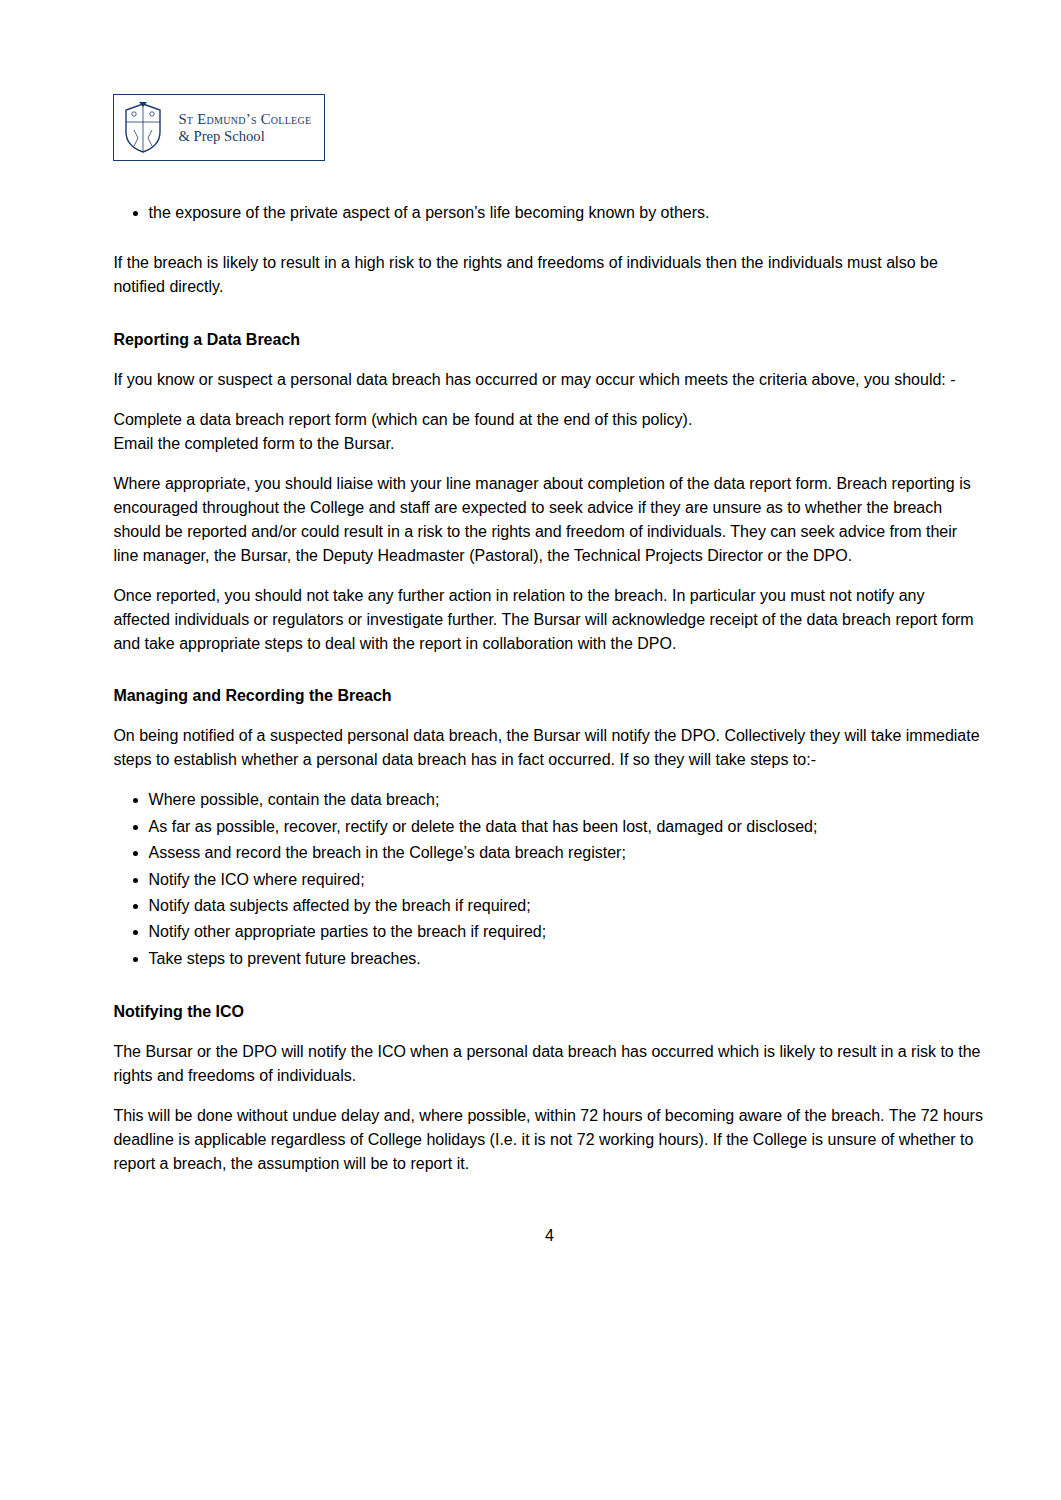St Edmund’s College & Prep School
the exposure of the private aspect of a person’s life becoming known by others.
If the breach is likely to result in a high risk to the rights and freedoms of individuals then the individuals must also be notified directly.
Reporting a Data Breach
If you know or suspect a personal data breach has occurred or may occur which meets the criteria above, you should: -
Complete a data breach report form (which can be found at the end of this policy).
Email the completed form to the Bursar.
Where appropriate, you should liaise with your line manager about completion of the data report form. Breach reporting is encouraged throughout the College and staff are expected to seek advice if they are unsure as to whether the breach should be reported and/or could result in a risk to the rights and freedom of individuals. They can seek advice from their line manager, the Bursar, the Deputy Headmaster (Pastoral), the Technical Projects Director or the DPO.
Once reported, you should not take any further action in relation to the breach. In particular you must not notify any affected individuals or regulators or investigate further. The Bursar will acknowledge receipt of the data breach report form and take appropriate steps to deal with the report in collaboration with the DPO.
Managing and Recording the Breach
On being notified of a suspected personal data breach, the Bursar will notify the DPO. Collectively they will take immediate steps to establish whether a personal data breach has in fact occurred. If so they will take steps to:-
Where possible, contain the data breach;
As far as possible, recover, rectify or delete the data that has been lost, damaged or disclosed;
Assess and record the breach in the College’s data breach register;
Notify the ICO where required;
Notify data subjects affected by the breach if required;
Notify other appropriate parties to the breach if required;
Take steps to prevent future breaches.
Notifying the ICO
The Bursar or the DPO will notify the ICO when a personal data breach has occurred which is likely to result in a risk to the rights and freedoms of individuals.
This will be done without undue delay and, where possible, within 72 hours of becoming aware of the breach. The 72 hours deadline is applicable regardless of College holidays (I.e. it is not 72 working hours). If the College is unsure of whether to report a breach, the assumption will be to report it.
4